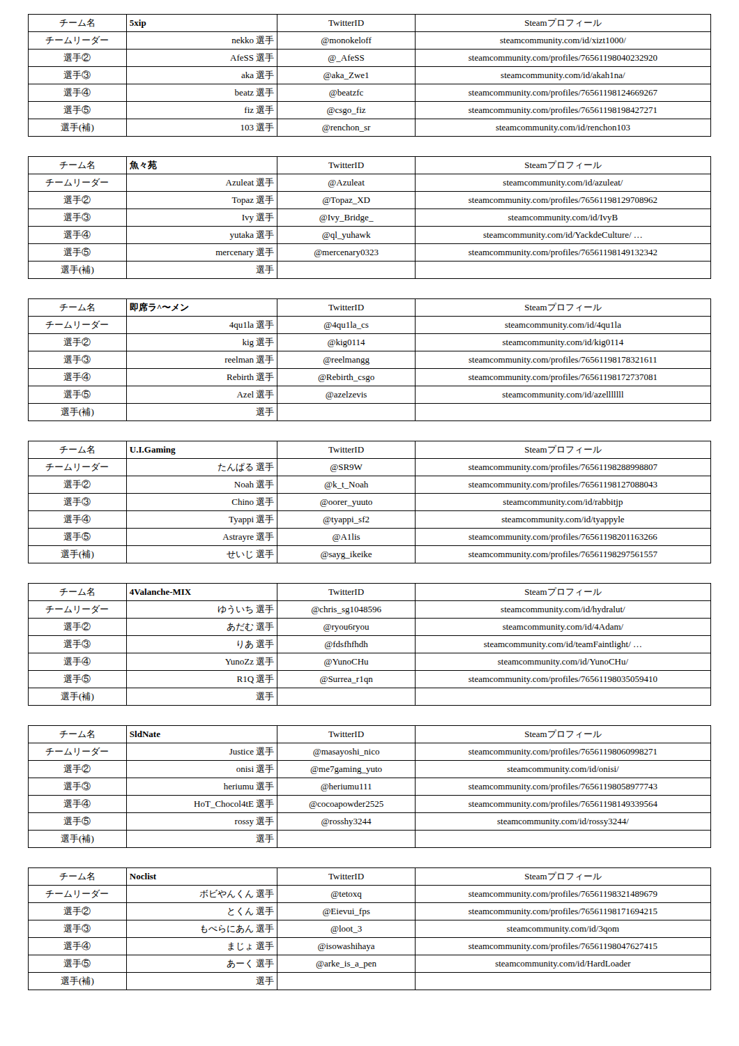| チーム名 | 5xip | TwitterID | Steamプロフィール |
| チームリーダー | nekko 選手 | @monokeloff | steamcommunity.com/id/xizt1000/ |
| 選手② | AfeSS 選手 | @_AfeSS | steamcommunity.com/profiles/76561198040232920 |
| 選手③ | aka 選手 | @aka_Zwe1 | steamcommunity.com/id/akah1na/ |
| 選手④ | beatz 選手 | @beatzfc | steamcommunity.com/profiles/76561198124669267 |
| 選手⑤ | fiz 選手 | @csgo_fiz | steamcommunity.com/profiles/76561198198427271 |
| 選手(補) | 103 選手 | @renchon_sr | steamcommunity.com/id/renchon103 |
| チーム名 | 魚々苑 | TwitterID | Steamプロフィール |
| チームリーダー | Azuleat 選手 | @Azuleat | steamcommunity.com/id/azuleat/ |
| 選手② | Topaz 選手 | @Topaz_XD | steamcommunity.com/profiles/76561198129708962 |
| 選手③ | Ivy 選手 | @Ivy_Bridge_ | steamcommunity.com/id/IvyB |
| 選手④ | yutaka 選手 | @ql_yuhawk | steamcommunity.com/id/YackdeCulture/ … |
| 選手⑤ | mercenary 選手 | @mercenary0323 | steamcommunity.com/profiles/76561198149132342 |
| 選手(補) | 選手 | | |
| チーム名 | 即席ラ^〜メン | TwitterID | Steamプロフィール |
| チームリーダー | 4qu1la 選手 | @4qu1la_cs | steamcommunity.com/id/4qu1la |
| 選手② | kig 選手 | @kig0114 | steamcommunity.com/id/kig0114 |
| 選手③ | reelman 選手 | @reelmangg | steamcommunity.com/profiles/76561198178321611 |
| 選手④ | Rebirth 選手 | @Rebirth_csgo | steamcommunity.com/profiles/76561198172737081 |
| 選手⑤ | Azel 選手 | @azelzevis | steamcommunity.com/id/azelllllll |
| 選手(補) | 選手 | | |
| チーム名 | U.I.Gaming | TwitterID | Steamプロフィール |
| チームリーダー | たんぱる 選手 | @SR9W | steamcommunity.com/profiles/76561198288998807 |
| 選手② | Noah 選手 | @k_t_Noah | steamcommunity.com/profiles/76561198127088043 |
| 選手③ | Chino 選手 | @oorer_yuuto | steamcommunity.com/id/rabbitjp |
| 選手④ | Tyappi 選手 | @tyappi_sf2 | steamcommunity.com/id/tyappyle |
| 選手⑤ | Astrayre 選手 | @A1lis | steamcommunity.com/profiles/76561198201163266 |
| 選手(補) | せいじ 選手 | @sayg_ikeike | steamcommunity.com/profiles/76561198297561557 |
| チーム名 | 4Valanche-MIX | TwitterID | Steamプロフィール |
| チームリーダー | ゆういち 選手 | @chris_sg1048596 | steamcommunity.com/id/hydralut/ |
| 選手② | あだむ 選手 | @ryou6ryou | steamcommunity.com/id/4Adam/ |
| 選手③ | りあ 選手 | @fdsfhfhdh | steamcommunity.com/id/teamFaintlight/ … |
| 選手④ | YunoZz 選手 | @YunoCHu | steamcommunity.com/id/YunoCHu/ |
| 選手⑤ | R1Q 選手 | @Surrea_r1qn | steamcommunity.com/profiles/76561198035059410 |
| 選手(補) | 選手 | | |
| チーム名 | SldNate | TwitterID | Steamプロフィール |
| チームリーダー | Justice 選手 | @masayoshi_nico | steamcommunity.com/profiles/76561198060998271 |
| 選手② | onisi 選手 | @me7gaming_yuto | steamcommunity.com/id/onisi/ |
| 選手③ | heriumu 選手 | @heriumu111 | steamcommunity.com/profiles/76561198058977743 |
| 選手④ | HoT_Chocol4tE 選手 | @cocoapowder2525 | steamcommunity.com/profiles/76561198149339564 |
| 選手⑤ | rossy 選手 | @rosshy3244 | steamcommunity.com/id/rossy3244/ |
| 選手(補) | 選手 | | |
| チーム名 | Noclist | TwitterID | Steamプロフィール |
| チームリーダー | ボビやんくん 選手 | @tetoxq | steamcommunity.com/profiles/76561198321489679 |
| 選手② | とくん 選手 | @Eievui_fps | steamcommunity.com/profiles/76561198171694215 |
| 選手③ | もぺらにあん 選手 | @loot_3 | steamcommunity.com/id/3qom |
| 選手④ | まじょ 選手 | @isowashihaya | steamcommunity.com/profiles/76561198047627415 |
| 選手⑤ | あーく 選手 | @arke_is_a_pen | steamcommunity.com/id/HardLoader |
| 選手(補) | 選手 | | |